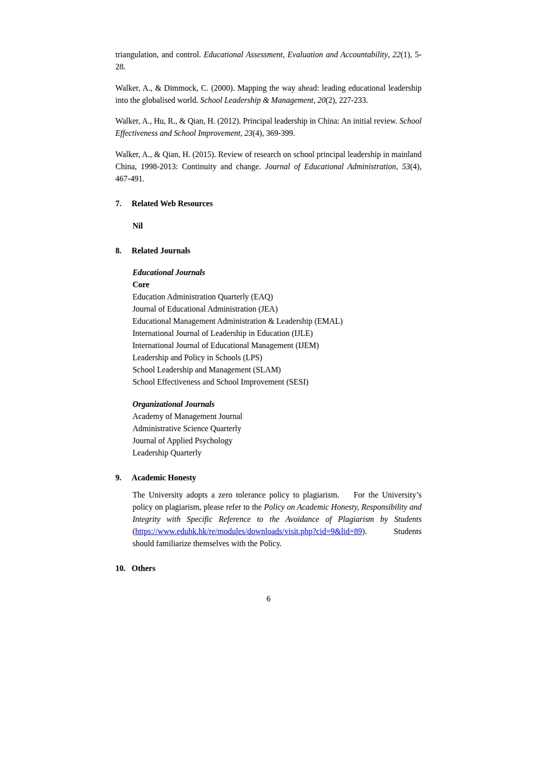triangulation, and control. Educational Assessment, Evaluation and Accountability, 22(1), 5-28.
Walker, A., & Dimmock, C. (2000). Mapping the way ahead: leading educational leadership into the globalised world. School Leadership & Management, 20(2), 227-233.
Walker, A., Hu, R., & Qian, H. (2012). Principal leadership in China: An initial review. School Effectiveness and School Improvement, 23(4), 369-399.
Walker, A., & Qian, H. (2015). Review of research on school principal leadership in mainland China, 1998-2013: Continuity and change. Journal of Educational Administration, 53(4), 467-491.
7. Related Web Resources
Nil
8. Related Journals
Educational Journals
Core
Education Administration Quarterly (EAQ)
Journal of Educational Administration (JEA)
Educational Management Administration & Leadership (EMAL)
International Journal of Leadership in Education (IJLE)
International Journal of Educational Management (IJEM)
Leadership and Policy in Schools (LPS)
School Leadership and Management (SLAM)
School Effectiveness and School Improvement (SESI)
Organizational Journals
Academy of Management Journal
Administrative Science Quarterly
Journal of Applied Psychology
Leadership Quarterly
9. Academic Honesty
The University adopts a zero tolerance policy to plagiarism. For the University’s policy on plagiarism, please refer to the Policy on Academic Honesty, Responsibility and Integrity with Specific Reference to the Avoidance of Plagiarism by Students (https://www.eduhk.hk/re/modules/downloads/visit.php?cid=9&lid=89). Students should familiarize themselves with the Policy.
10. Others
6